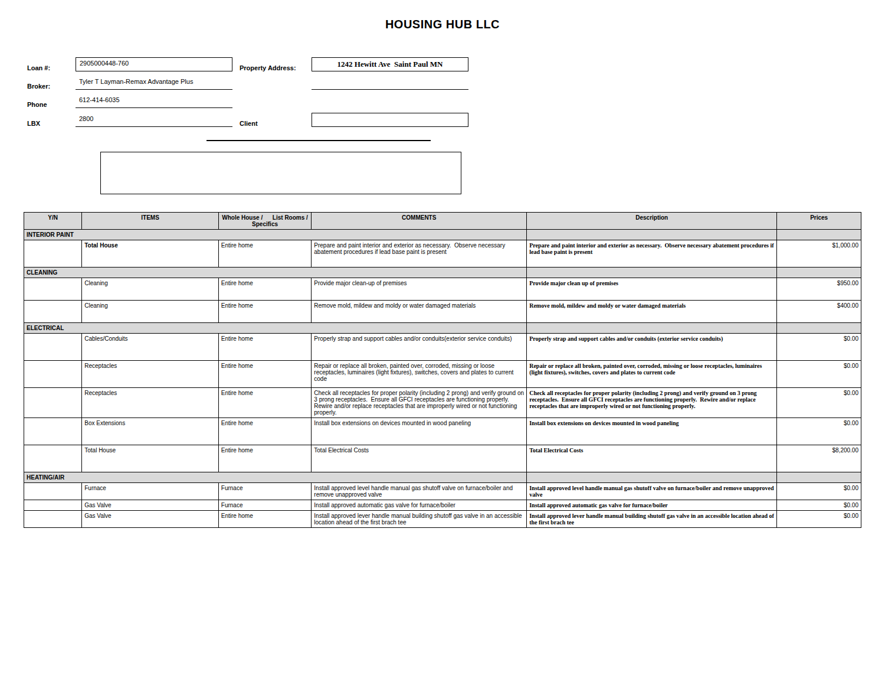HOUSING HUB LLC
| Loan #: | 2905000448-760 | Property Address: | 1242 Hewitt Ave Saint Paul MN |
| Broker: | Tyler T Layman-Remax Advantage Plus | | |
| Phone | 612-414-6035 | | |
| LBX | 2800 | Client | |
| Y/N | ITEMS | Whole House / List Rooms / Specifics | COMMENTS | Description | Prices |
| --- | --- | --- | --- | --- | --- |
| INTERIOR PAINT | | |
| | Total House | Entire home | Prepare and paint interior and exterior as necessary. Observe necessary abatement procedures if lead base paint is present | Prepare and paint interior and exterior as necessary. Observe necessary abatement procedures if lead base paint is present | $1,000.00 |
| CLEANING | | |
| | Cleaning | Entire home | Provide major clean-up of premises | Provide major clean up of premises | $950.00 |
| | Cleaning | Entire home | Remove mold, mildew and moldy or water damaged materials | Remove mold, mildew and moldy or water damaged materials | $400.00 |
| ELECTRICAL | | |
| | Cables/Conduits | Entire home | Properly strap and support cables and/or conduits(exterior service conduits) | Properly strap and support cables and/or conduits (exterior service conduits) | $0.00 |
| | Receptacles | Entire home | Repair or replace all broken, painted over, corroded, missing or loose receptacles, luminaires (light fixtures), switches, covers and plates to current code | Repair or replace all broken, painted over, corroded, missing or loose receptacles, luminaires (light fixtures), switches, covers and plates to current code | $0.00 |
| | Receptacles | Entire home | Check all receptacles for proper polarity (including 2 prong) and verify ground on 3 prong receptacles. Ensure all GFCI receptacles are functioning properly. Rewire and/or replace receptacles that are improperly wired or not functioning properly. | Check all receptacles for proper polarity (including 2 prong) and verify ground on 3 prong receptacles. Ensure all GFCI receptacles are functioning properly. Rewire and/or replace receptacles that are improperly wired or not functioning properly. | $0.00 |
| | Box Extensions | Entire home | Install box extensions on devices mounted in wood paneling | Install box extensions on devices mounted in wood paneling | $0.00 |
| | Total House | Entire home | Total Electrical Costs | Total Electrical Costs | $8,200.00 |
| HEATING/AIR | | |
| | Furnace | Furnace | Install approved level handle manual gas shutoff valve on furnace/boiler and remove unapproved valve | Install approved level handle manual gas shutoff valve on furnace/boiler and remove unapproved valve | $0.00 |
| | Gas Valve | Furnace | Install approved automatic gas valve for furnace/boiler | Install approved automatic gas valve for furnace/boiler | $0.00 |
| | Gas Valve | Entire home | Install approved lever handle manual building shutoff gas valve in an accessible location ahead of the first brach tee | Install approved lever handle manual building shutoff gas valve in an accessible location ahead of the first brach tee | $0.00 |